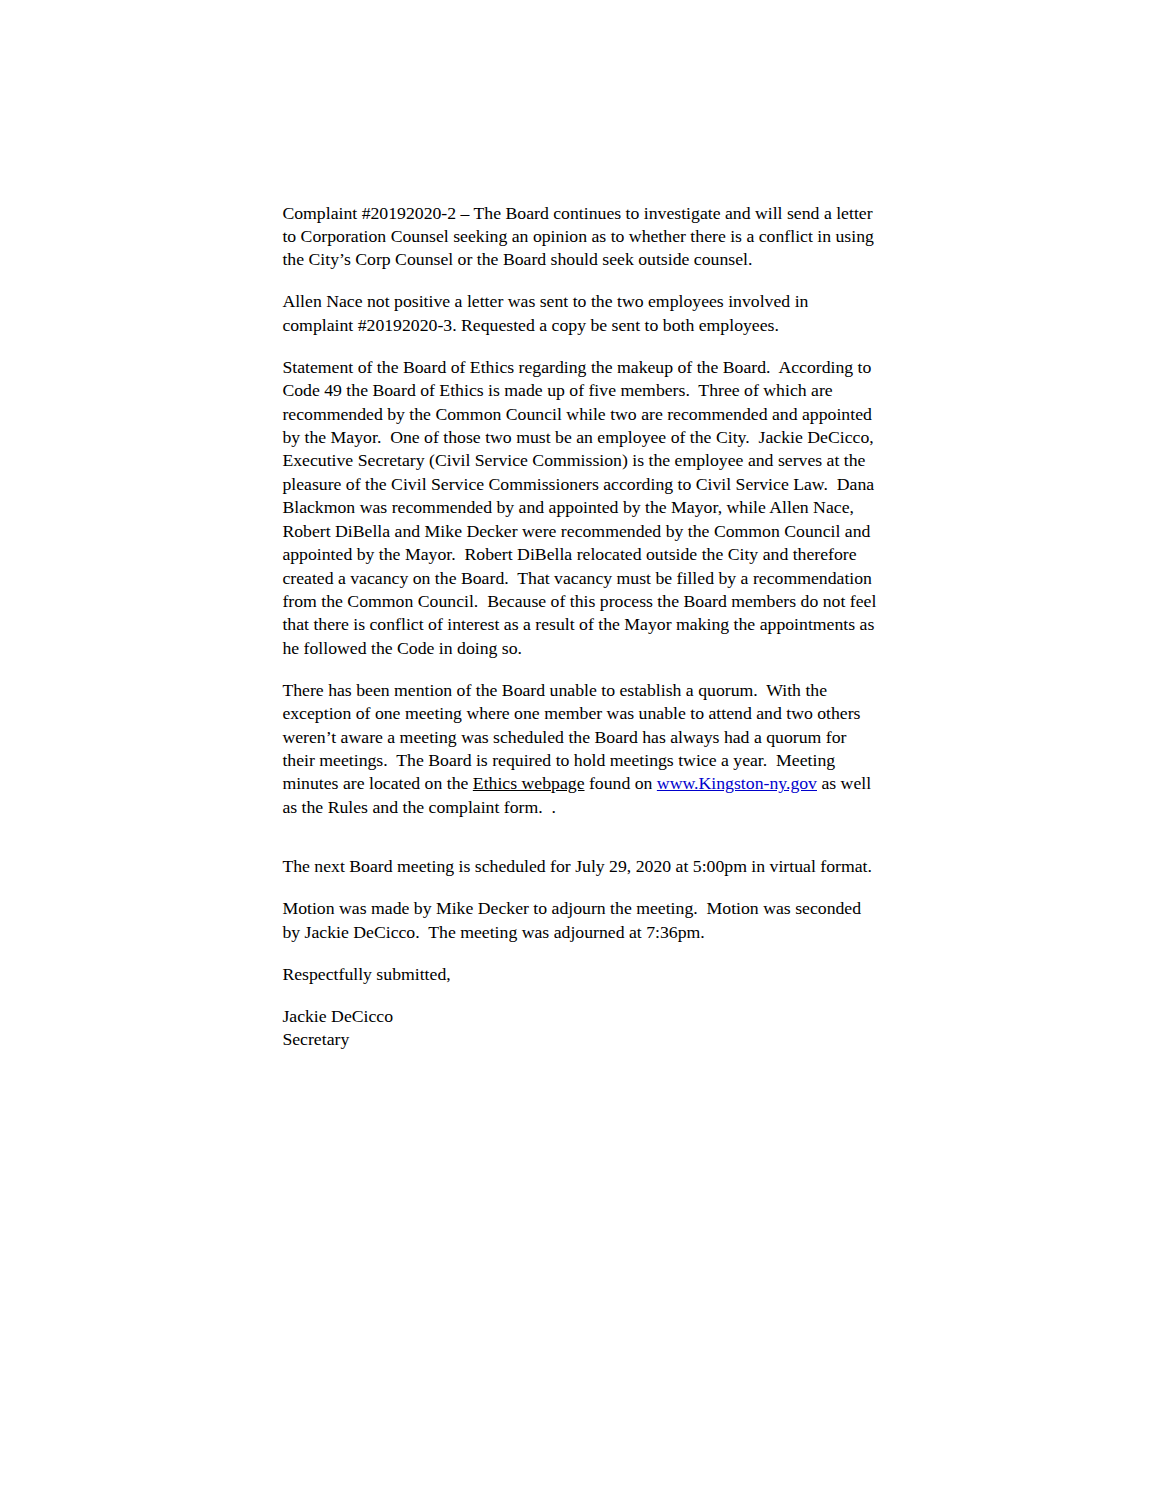Complaint #20192020-2 – The Board continues to investigate and will send a letter to Corporation Counsel seeking an opinion as to whether there is a conflict in using the City’s Corp Counsel or the Board should seek outside counsel.
Allen Nace not positive a letter was sent to the two employees involved in complaint #20192020-3. Requested a copy be sent to both employees.
Statement of the Board of Ethics regarding the makeup of the Board. According to Code 49 the Board of Ethics is made up of five members. Three of which are recommended by the Common Council while two are recommended and appointed by the Mayor. One of those two must be an employee of the City. Jackie DeCicco, Executive Secretary (Civil Service Commission) is the employee and serves at the pleasure of the Civil Service Commissioners according to Civil Service Law. Dana Blackmon was recommended by and appointed by the Mayor, while Allen Nace, Robert DiBella and Mike Decker were recommended by the Common Council and appointed by the Mayor. Robert DiBella relocated outside the City and therefore created a vacancy on the Board. That vacancy must be filled by a recommendation from the Common Council. Because of this process the Board members do not feel that there is conflict of interest as a result of the Mayor making the appointments as he followed the Code in doing so.
There has been mention of the Board unable to establish a quorum. With the exception of one meeting where one member was unable to attend and two others weren’t aware a meeting was scheduled the Board has always had a quorum for their meetings. The Board is required to hold meetings twice a year. Meeting minutes are located on the Ethics webpage found on www.Kingston-ny.gov as well as the Rules and the complaint form. .
The next Board meeting is scheduled for July 29, 2020 at 5:00pm in virtual format.
Motion was made by Mike Decker to adjourn the meeting. Motion was seconded by Jackie DeCicco. The meeting was adjourned at 7:36pm.
Respectfully submitted,
Jackie DeCicco
Secretary